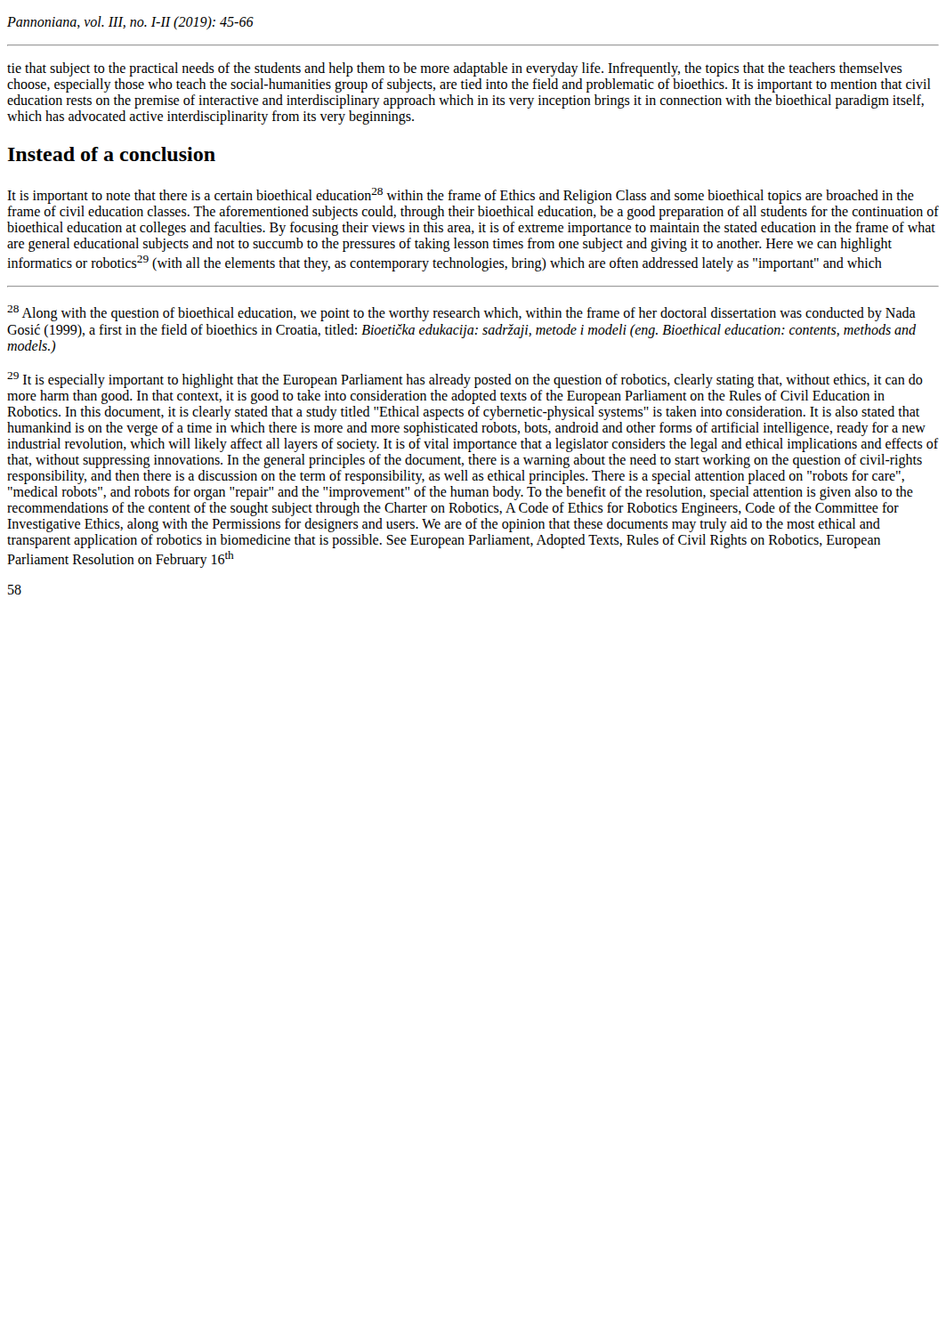Pannoniana, vol. III, no. I-II (2019): 45-66
tie that subject to the practical needs of the students and help them to be more adaptable in everyday life. Infrequently, the topics that the teachers themselves choose, especially those who teach the social-humanities group of subjects, are tied into the field and problematic of bioethics. It is important to mention that civil education rests on the premise of interactive and interdisciplinary approach which in its very inception brings it in connection with the bioethical paradigm itself, which has advocated active interdisciplinarity from its very beginnings.
Instead of a conclusion
It is important to note that there is a certain bioethical education28 within the frame of Ethics and Religion Class and some bioethical topics are broached in the frame of civil education classes. The aforementioned subjects could, through their bioethical education, be a good preparation of all students for the continuation of bioethical education at colleges and faculties. By focusing their views in this area, it is of extreme importance to maintain the stated education in the frame of what are general educational subjects and not to succumb to the pressures of taking lesson times from one subject and giving it to another. Here we can highlight informatics or robotics29 (with all the elements that they, as contemporary technologies, bring) which are often addressed lately as "important" and which
28 Along with the question of bioethical education, we point to the worthy research which, within the frame of her doctoral dissertation was conducted by Nada Gosić (1999), a first in the field of bioethics in Croatia, titled: Bioetička edukacija: sadržaji, metode i modeli (eng. Bioethical education: contents, methods and models.)
29 It is especially important to highlight that the European Parliament has already posted on the question of robotics, clearly stating that, without ethics, it can do more harm than good. In that context, it is good to take into consideration the adopted texts of the European Parliament on the Rules of Civil Education in Robotics. In this document, it is clearly stated that a study titled "Ethical aspects of cybernetic-physical systems" is taken into consideration. It is also stated that humankind is on the verge of a time in which there is more and more sophisticated robots, bots, android and other forms of artificial intelligence, ready for a new industrial revolution, which will likely affect all layers of society. It is of vital importance that a legislator considers the legal and ethical implications and effects of that, without suppressing innovations. In the general principles of the document, there is a warning about the need to start working on the question of civil-rights responsibility, and then there is a discussion on the term of responsibility, as well as ethical principles. There is a special attention placed on "robots for care", "medical robots", and robots for organ "repair" and the "improvement" of the human body. To the benefit of the resolution, special attention is given also to the recommendations of the content of the sought subject through the Charter on Robotics, A Code of Ethics for Robotics Engineers, Code of the Committee for Investigative Ethics, along with the Permissions for designers and users. We are of the opinion that these documents may truly aid to the most ethical and transparent application of robotics in biomedicine that is possible. See European Parliament, Adopted Texts, Rules of Civil Rights on Robotics, European Parliament Resolution on February 16th
58